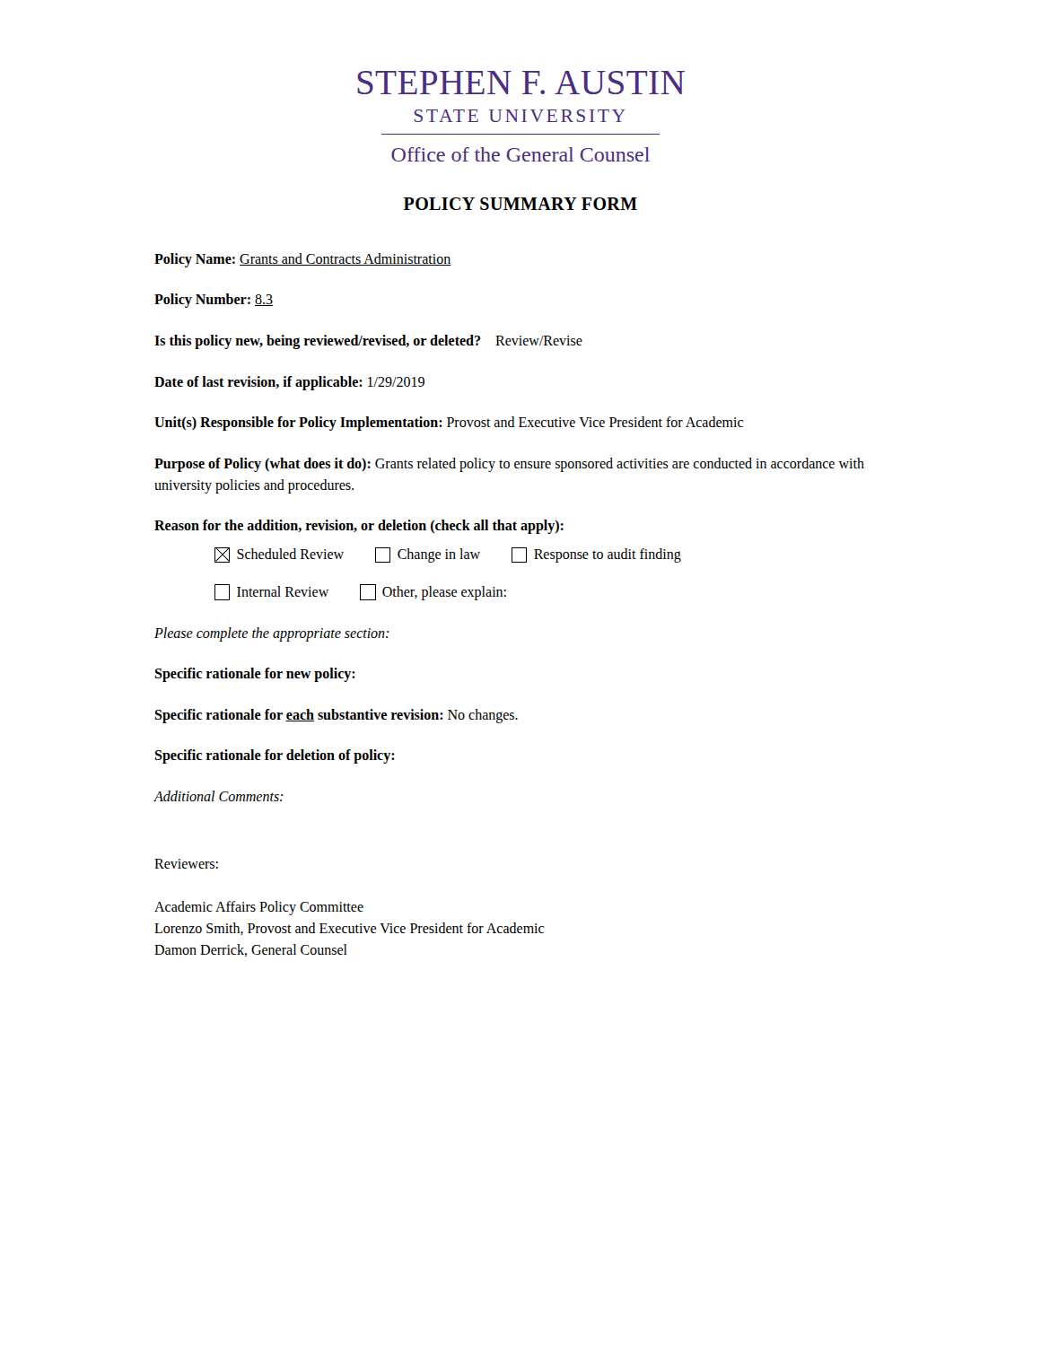STEPHEN F. AUSTIN
STATE UNIVERSITY
Office of the General Counsel
POLICY SUMMARY FORM
Policy Name: Grants and Contracts Administration
Policy Number: 8.3
Is this policy new, being reviewed/revised, or deleted? Review/Revise
Date of last revision, if applicable: 1/29/2019
Unit(s) Responsible for Policy Implementation: Provost and Executive Vice President for Academic
Purpose of Policy (what does it do): Grants related policy to ensure sponsored activities are conducted in accordance with university policies and procedures.
Reason for the addition, revision, or deletion (check all that apply):
Scheduled Review Change in law Response to audit finding
Internal Review Other, please explain:
Please complete the appropriate section:
Specific rationale for new policy:
Specific rationale for each substantive revision: No changes.
Specific rationale for deletion of policy:
Additional Comments:
Reviewers:
Academic Affairs Policy Committee
Lorenzo Smith, Provost and Executive Vice President for Academic
Damon Derrick, General Counsel